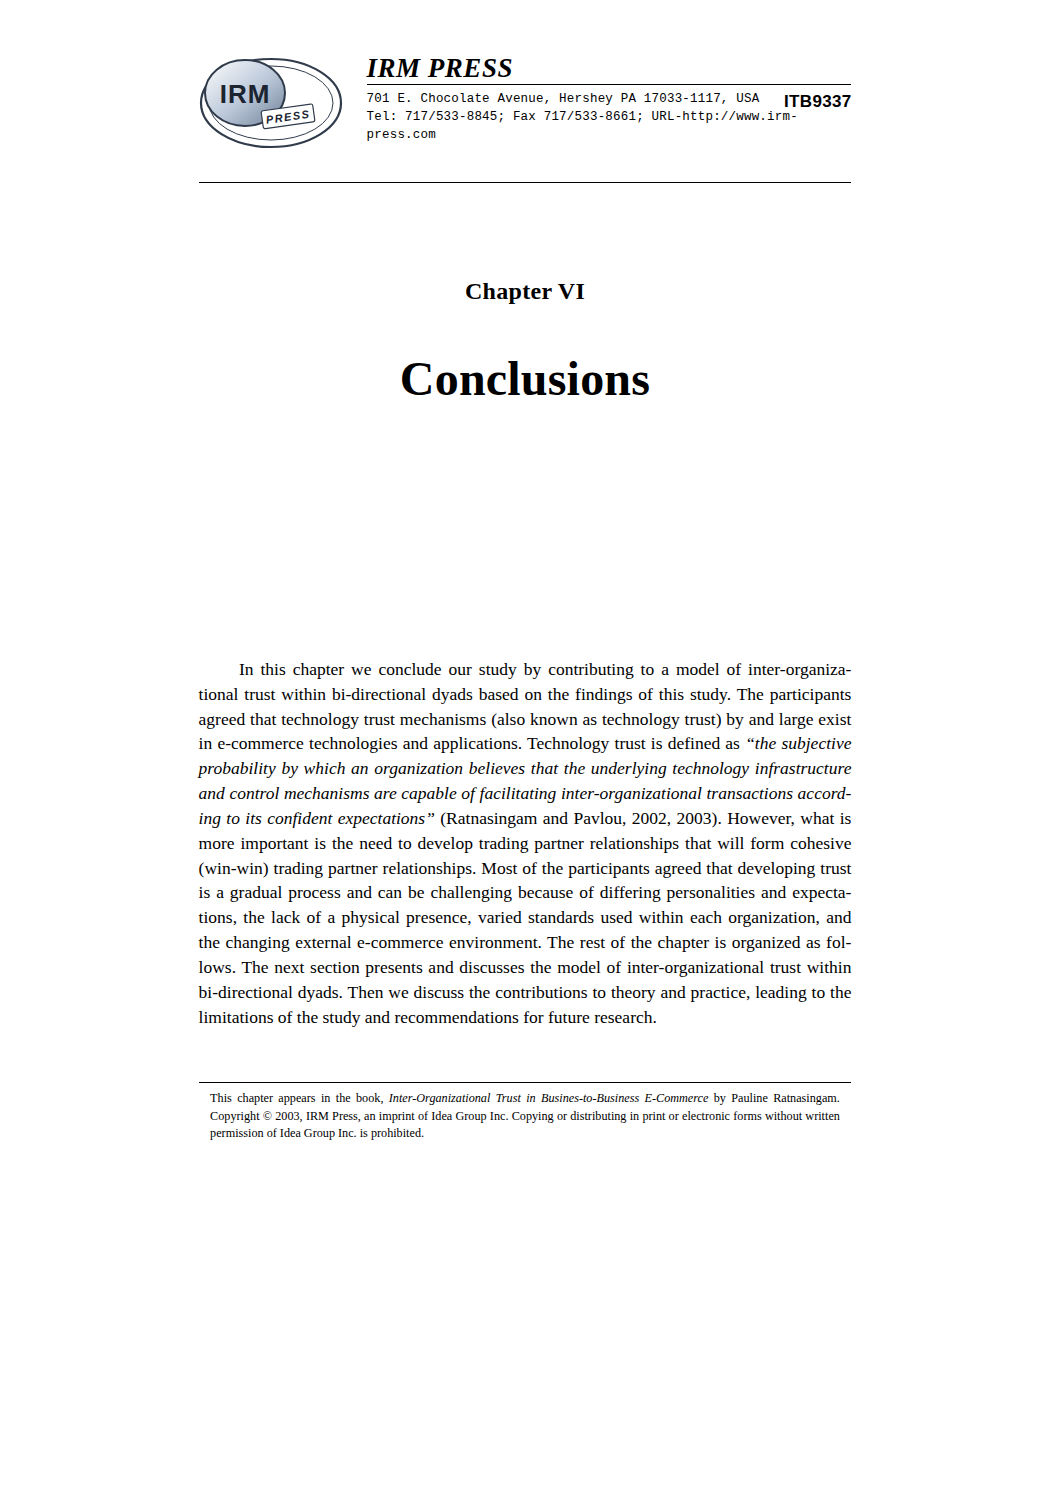IRM PRESS
IRM PRESS
ITB9337 701 E. Chocolate Avenue, Hershey PA 17033-1117, USA
Tel: 717/533-8845; Fax 717/533-8661; URL-http://www.irm-press.com
Chapter VI
Conclusions
In this chapter we conclude our study by contributing to a model of inter-organizational trust within bi-directional dyads based on the findings of this study. The participants agreed that technology trust mechanisms (also known as technology trust) by and large exist in e-commerce technologies and applications. Technology trust is defined as “the subjective probability by which an organization believes that the underlying technology infrastructure and control mechanisms are capable of facilitating inter-organizational transactions according to its confident expectations” (Ratnasingam and Pavlou, 2002, 2003). However, what is more important is the need to develop trading partner relationships that will form cohesive (win-win) trading partner relationships. Most of the participants agreed that developing trust is a gradual process and can be challenging because of differing personalities and expectations, the lack of a physical presence, varied standards used within each organization, and the changing external e-commerce environment. The rest of the chapter is organized as follows. The next section presents and discusses the model of inter-organizational trust within bi-directional dyads. Then we discuss the contributions to theory and practice, leading to the limitations of the study and recommendations for future research.
This chapter appears in the book, Inter-Organizational Trust in Busines-to-Business E-Commerce by Pauline Ratnasingam. Copyright © 2003, IRM Press, an imprint of Idea Group Inc. Copying or distributing in print or electronic forms without written permission of Idea Group Inc. is prohibited.